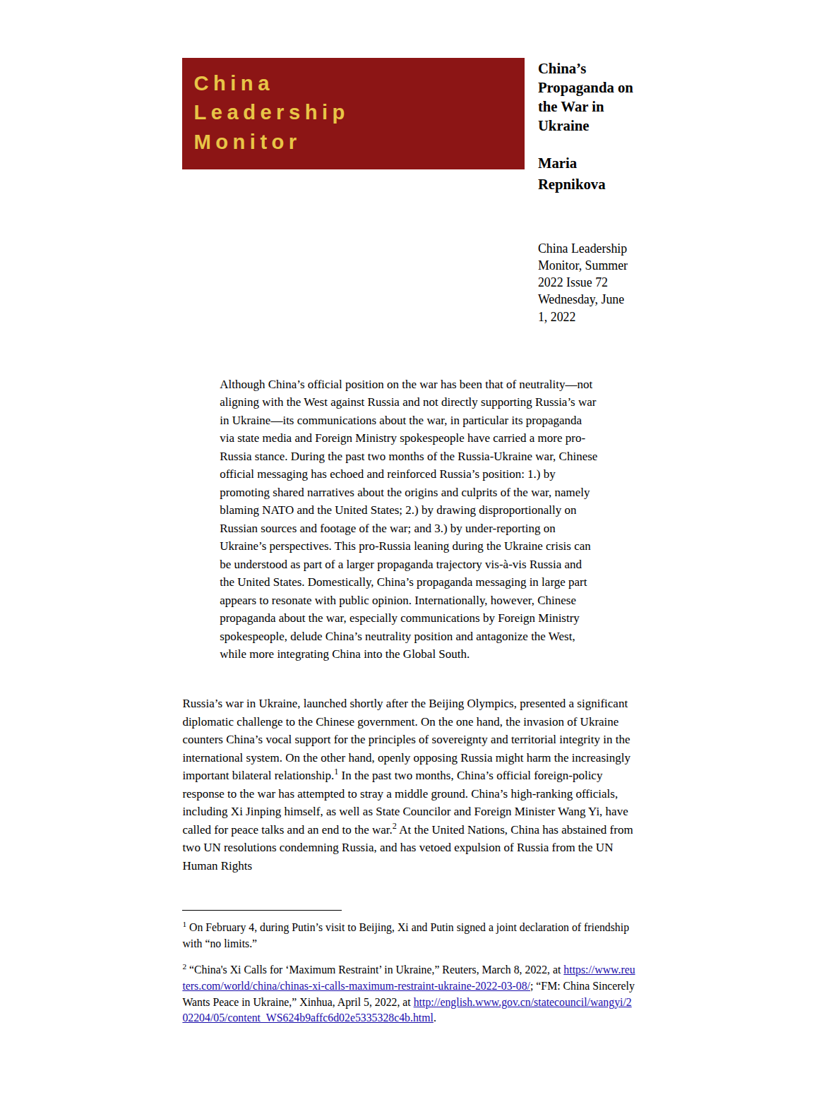China Leadership Monitor
China’s Propaganda on the War in Ukraine
Maria Repnikova
China Leadership Monitor, Summer 2022 Issue 72
Wednesday, June 1, 2022
Although China’s official position on the war has been that of neutrality—not aligning with the West against Russia and not directly supporting Russia’s war in Ukraine—its communications about the war, in particular its propaganda via state media and Foreign Ministry spokespeople have carried a more pro-Russia stance. During the past two months of the Russia-Ukraine war, Chinese official messaging has echoed and reinforced Russia’s position: 1.) by promoting shared narratives about the origins and culprits of the war, namely blaming NATO and the United States; 2.) by drawing disproportionally on Russian sources and footage of the war; and 3.) by under-reporting on Ukraine’s perspectives. This pro-Russia leaning during the Ukraine crisis can be understood as part of a larger propaganda trajectory vis-à-vis Russia and the United States. Domestically, China’s propaganda messaging in large part appears to resonate with public opinion. Internationally, however, Chinese propaganda about the war, especially communications by Foreign Ministry spokespeople, delude China’s neutrality position and antagonize the West, while more integrating China into the Global South.
Russia’s war in Ukraine, launched shortly after the Beijing Olympics, presented a significant diplomatic challenge to the Chinese government. On the one hand, the invasion of Ukraine counters China’s vocal support for the principles of sovereignty and territorial integrity in the international system. On the other hand, openly opposing Russia might harm the increasingly important bilateral relationship.1 In the past two months, China’s official foreign-policy response to the war has attempted to stray a middle ground. China’s high-ranking officials, including Xi Jinping himself, as well as State Councilor and Foreign Minister Wang Yi, have called for peace talks and an end to the war.2 At the United Nations, China has abstained from two UN resolutions condemning Russia, and has vetoed expulsion of Russia from the UN Human Rights
1 On February 4, during Putin’s visit to Beijing, Xi and Putin signed a joint declaration of friendship with “no limits.”
2 “China's Xi Calls for ‘Maximum Restraint’ in Ukraine,” Reuters, March 8, 2022, at https://www.reuters.com/world/china/chinas-xi-calls-maximum-restraint-ukraine-2022-03-08/; “FM: China Sincerely Wants Peace in Ukraine,” Xinhua, April 5, 2022, at http://english.www.gov.cn/statecouncil/wangyi/202204/05/content_WS624b9affc6d02e5335328c4b.html.